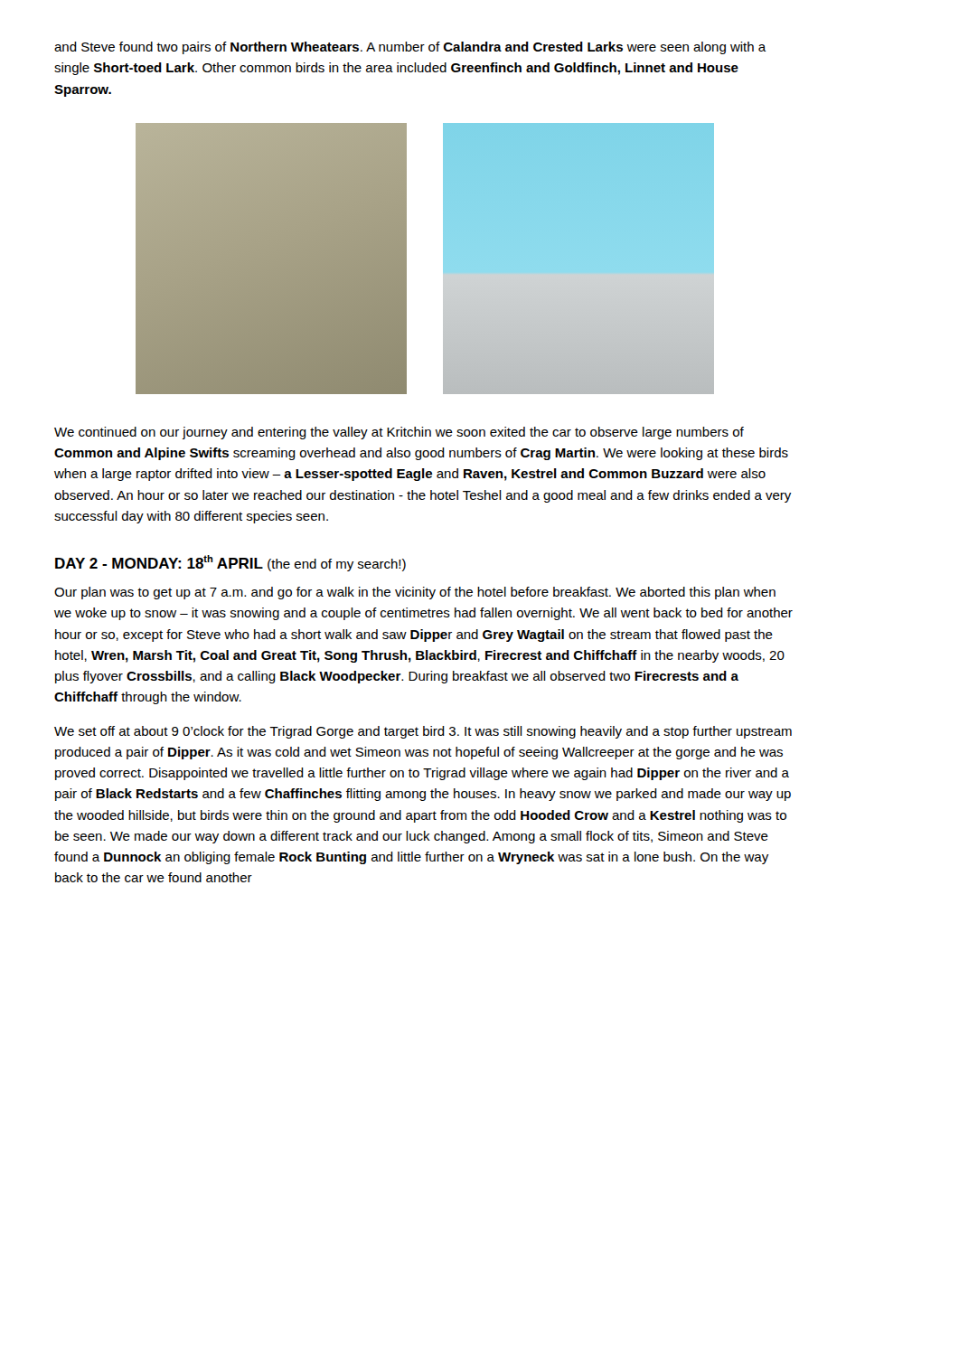and Steve found two pairs of Northern Wheatears. A number of Calandra and Crested Larks were seen along with a single Short-toed Lark. Other common birds in the area included Greenfinch and Goldfinch, Linnet and House Sparrow.
We continued on our journey and entering the valley at Kritchin we soon exited the car to observe large numbers of Common and Alpine Swifts screaming overhead and also good numbers of Crag Martin. We were looking at these birds when a large raptor drifted into view – a Lesser-spotted Eagle and Raven, Kestrel and Common Buzzard were also observed. An hour or so later we reached our destination - the hotel Teshel and a good meal and a few drinks ended a very successful day with 80 different species seen.
DAY 2 - MONDAY: 18th APRIL (the end of my search!)
Our plan was to get up at 7 a.m. and go for a walk in the vicinity of the hotel before breakfast. We aborted this plan when we woke up to snow – it was snowing and a couple of centimetres had fallen overnight. We all went back to bed for another hour or so, except for Steve who had a short walk and saw Dipper and Grey Wagtail on the stream that flowed past the hotel, Wren, Marsh Tit, Coal and Great Tit, Song Thrush, Blackbird, Firecrest and Chiffchaff in the nearby woods, 20 plus flyover Crossbills, and a calling Black Woodpecker. During breakfast we all observed two Firecrests and a Chiffchaff through the window.
We set off at about 9 0’clock for the Trigrad Gorge and target bird 3. It was still snowing heavily and a stop further upstream produced a pair of Dipper. As it was cold and wet Simeon was not hopeful of seeing Wallcreeper at the gorge and he was proved correct. Disappointed we travelled a little further on to Trigrad village where we again had Dipper on the river and a pair of Black Redstarts and a few Chaffinches flitting among the houses. In heavy snow we parked and made our way up the wooded hillside, but birds were thin on the ground and apart from the odd Hooded Crow and a Kestrel nothing was to be seen. We made our way down a different track and our luck changed. Among a small flock of tits, Simeon and Steve found a Dunnock an obliging female Rock Bunting and little further on a Wryneck was sat in a lone bush. On the way back to the car we found another